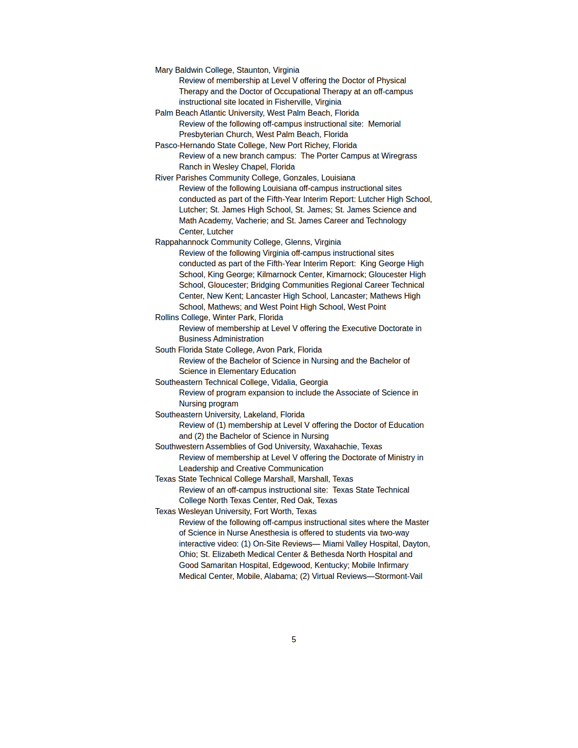Mary Baldwin College, Staunton, Virginia
Review of membership at Level V offering the Doctor of Physical Therapy and the Doctor of Occupational Therapy at an off-campus instructional site located in Fisherville, Virginia
Palm Beach Atlantic University, West Palm Beach, Florida
Review of the following off-campus instructional site: Memorial Presbyterian Church, West Palm Beach, Florida
Pasco-Hernando State College, New Port Richey, Florida
Review of a new branch campus: The Porter Campus at Wiregrass Ranch in Wesley Chapel, Florida
River Parishes Community College, Gonzales, Louisiana
Review of the following Louisiana off-campus instructional sites conducted as part of the Fifth-Year Interim Report: Lutcher High School, Lutcher; St. James High School, St. James; St. James Science and Math Academy, Vacherie; and St. James Career and Technology Center, Lutcher
Rappahannock Community College, Glenns, Virginia
Review of the following Virginia off-campus instructional sites conducted as part of the Fifth-Year Interim Report: King George High School, King George; Kilmarnock Center, Kimarnock; Gloucester High School, Gloucester; Bridging Communities Regional Career Technical Center, New Kent; Lancaster High School, Lancaster; Mathews High School, Mathews; and West Point High School, West Point
Rollins College, Winter Park, Florida
Review of membership at Level V offering the Executive Doctorate in Business Administration
South Florida State College, Avon Park, Florida
Review of the Bachelor of Science in Nursing and the Bachelor of Science in Elementary Education
Southeastern Technical College, Vidalia, Georgia
Review of program expansion to include the Associate of Science in Nursing program
Southeastern University, Lakeland, Florida
Review of (1) membership at Level V offering the Doctor of Education and (2) the Bachelor of Science in Nursing
Southwestern Assemblies of God University, Waxahachie, Texas
Review of membership at Level V offering the Doctorate of Ministry in Leadership and Creative Communication
Texas State Technical College Marshall, Marshall, Texas
Review of an off-campus instructional site: Texas State Technical College North Texas Center, Red Oak, Texas
Texas Wesleyan University, Fort Worth, Texas
Review of the following off-campus instructional sites where the Master of Science in Nurse Anesthesia is offered to students via two-way interactive video: (1) On-Site Reviews— Miami Valley Hospital, Dayton, Ohio; St. Elizabeth Medical Center & Bethesda North Hospital and Good Samaritan Hospital, Edgewood, Kentucky; Mobile Infirmary Medical Center, Mobile, Alabama; (2) Virtual Reviews—Stormont-Vail
5